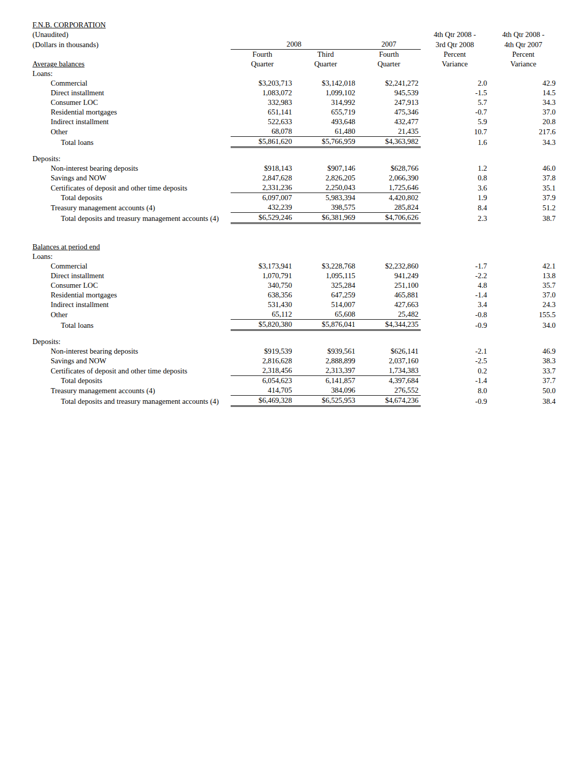| F.N.B. CORPORATION | | | | | |
| (Unaudited) | | | | 4th Qtr 2008 - | 4th Qtr 2008 - |
| (Dollars in thousands) | 2008 | 2007 | 3rd Qtr 2008 | 4th Qtr 2007 |
| | Fourth | Third | Fourth | Percent | Percent |
| Average balances | Quarter | Quarter | Quarter | Variance | Variance |
| Loans: | | | | | |
| Commercial | $3,203,713 | $3,142,018 | $2,241,272 | 2.0 | 42.9 |
| Direct installment | 1,083,072 | 1,099,102 | 945,539 | -1.5 | 14.5 |
| Consumer LOC | 332,983 | 314,992 | 247,913 | 5.7 | 34.3 |
| Residential mortgages | 651,141 | 655,719 | 475,346 | -0.7 | 37.0 |
| Indirect installment | 522,633 | 493,648 | 432,477 | 5.9 | 20.8 |
| Other | 68,078 | 61,480 | 21,435 | 10.7 | 217.6 |
| Total loans | $5,861,620 | $5,766,959 | $4,363,982 | 1.6 | 34.3 |
| Deposits: | | | | | |
| Non-interest bearing deposits | $918,143 | $907,146 | $628,766 | 1.2 | 46.0 |
| Savings and NOW | 2,847,628 | 2,826,205 | 2,066,390 | 0.8 | 37.8 |
| Certificates of deposit and other time deposits | 2,331,236 | 2,250,043 | 1,725,646 | 3.6 | 35.1 |
| Total deposits | 6,097,007 | 5,983,394 | 4,420,802 | 1.9 | 37.9 |
| Treasury management accounts (4) | 432,239 | 398,575 | 285,824 | 8.4 | 51.2 |
| Total deposits and treasury management accounts (4) | $6,529,246 | $6,381,969 | $4,706,626 | 2.3 | 38.7 |
| Balances at period end | | | | | |
| Loans: | | | | | |
| Commercial | $3,173,941 | $3,228,768 | $2,232,860 | -1.7 | 42.1 |
| Direct installment | 1,070,791 | 1,095,115 | 941,249 | -2.2 | 13.8 |
| Consumer LOC | 340,750 | 325,284 | 251,100 | 4.8 | 35.7 |
| Residential mortgages | 638,356 | 647,259 | 465,881 | -1.4 | 37.0 |
| Indirect installment | 531,430 | 514,007 | 427,663 | 3.4 | 24.3 |
| Other | 65,112 | 65,608 | 25,482 | -0.8 | 155.5 |
| Total loans | $5,820,380 | $5,876,041 | $4,344,235 | -0.9 | 34.0 |
| Deposits: | | | | | |
| Non-interest bearing deposits | $919,539 | $939,561 | $626,141 | -2.1 | 46.9 |
| Savings and NOW | 2,816,628 | 2,888,899 | 2,037,160 | -2.5 | 38.3 |
| Certificates of deposit and other time deposits | 2,318,456 | 2,313,397 | 1,734,383 | 0.2 | 33.7 |
| Total deposits | 6,054,623 | 6,141,857 | 4,397,684 | -1.4 | 37.7 |
| Treasury management accounts (4) | 414,705 | 384,096 | 276,552 | 8.0 | 50.0 |
| Total deposits and treasury management accounts (4) | $6,469,328 | $6,525,953 | $4,674,236 | -0.9 | 38.4 |